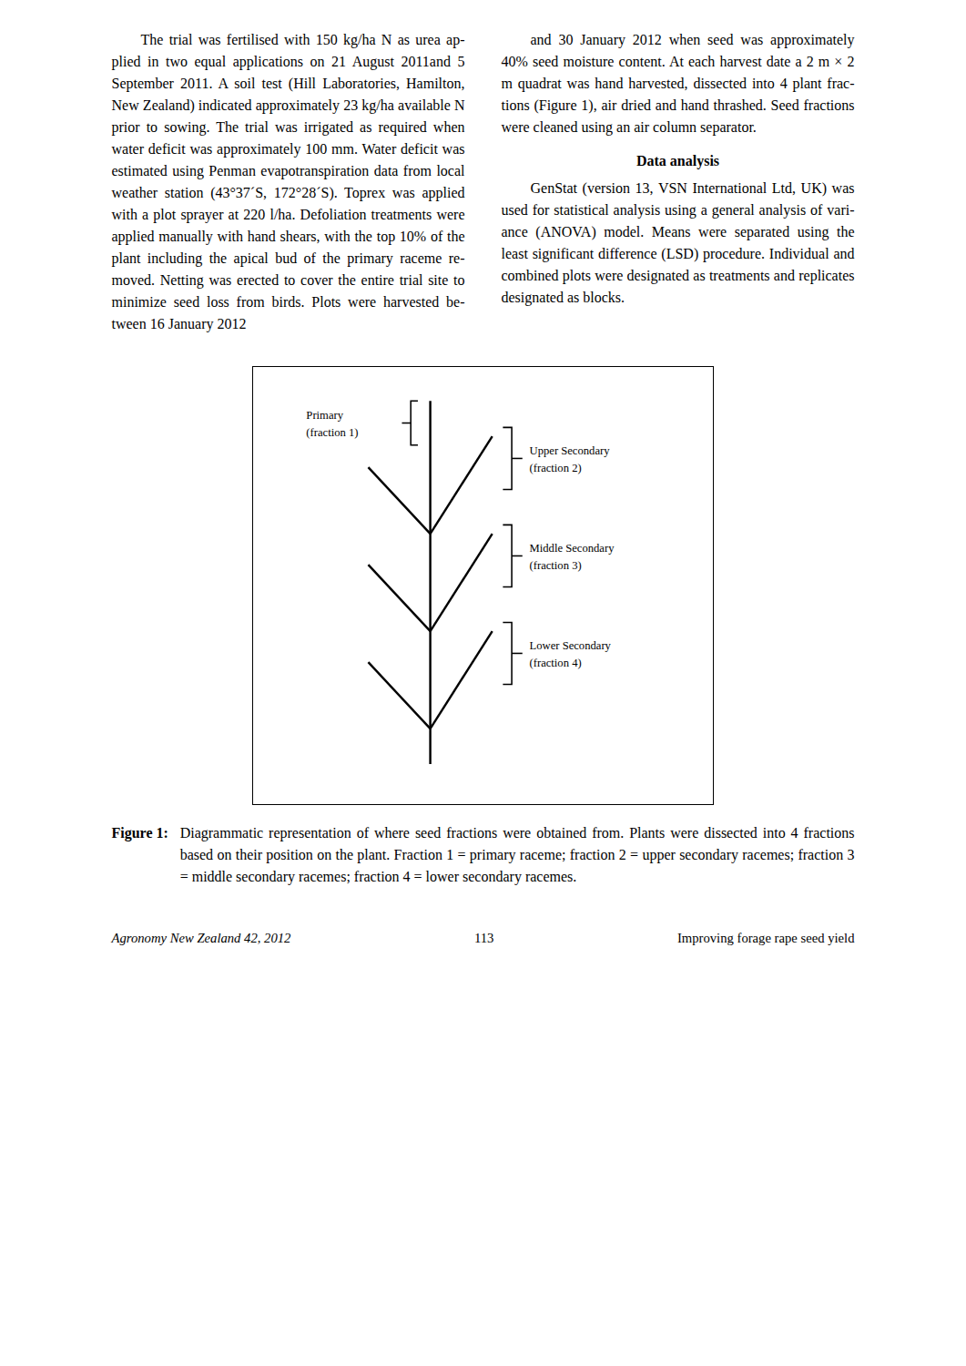The trial was fertilised with 150 kg/ha N as urea applied in two equal applications on 21 August 2011and 5 September 2011. A soil test (Hill Laboratories, Hamilton, New Zealand) indicated approximately 23 kg/ha available N prior to sowing. The trial was irrigated as required when water deficit was approximately 100 mm. Water deficit was estimated using Penman evapotranspiration data from local weather station (43°37´S, 172°28´S). Toprex was applied with a plot sprayer at 220 l/ha. Defoliation treatments were applied manually with hand shears, with the top 10% of the plant including the apical bud of the primary raceme removed. Netting was erected to cover the entire trial site to minimize seed loss from birds. Plots were harvested between 16 January 2012
and 30 January 2012 when seed was approximately 40% seed moisture content. At each harvest date a 2 m × 2 m quadrat was hand harvested, dissected into 4 plant fractions (Figure 1), air dried and hand thrashed. Seed fractions were cleaned using an air column separator.
Data analysis
GenStat (version 13, VSN International Ltd, UK) was used for statistical analysis using a general analysis of variance (ANOVA) model. Means were separated using the least significant difference (LSD) procedure. Individual and combined plots were designated as treatments and replicates designated as blocks.
Primary (fraction 1) Upper Secondary (fraction 2) Middle Secondary (fraction 3) Lower Secondary (fraction 4)
Figure 1: Diagrammatic representation of where seed fractions were obtained from. Plants were dissected into 4 fractions based on their position on the plant. Fraction 1 = primary raceme; fraction 2 = upper secondary racemes; fraction 3 = middle secondary racemes; fraction 4 = lower secondary racemes.
Agronomy New Zealand 42, 2012 113 Improving forage rape seed yield